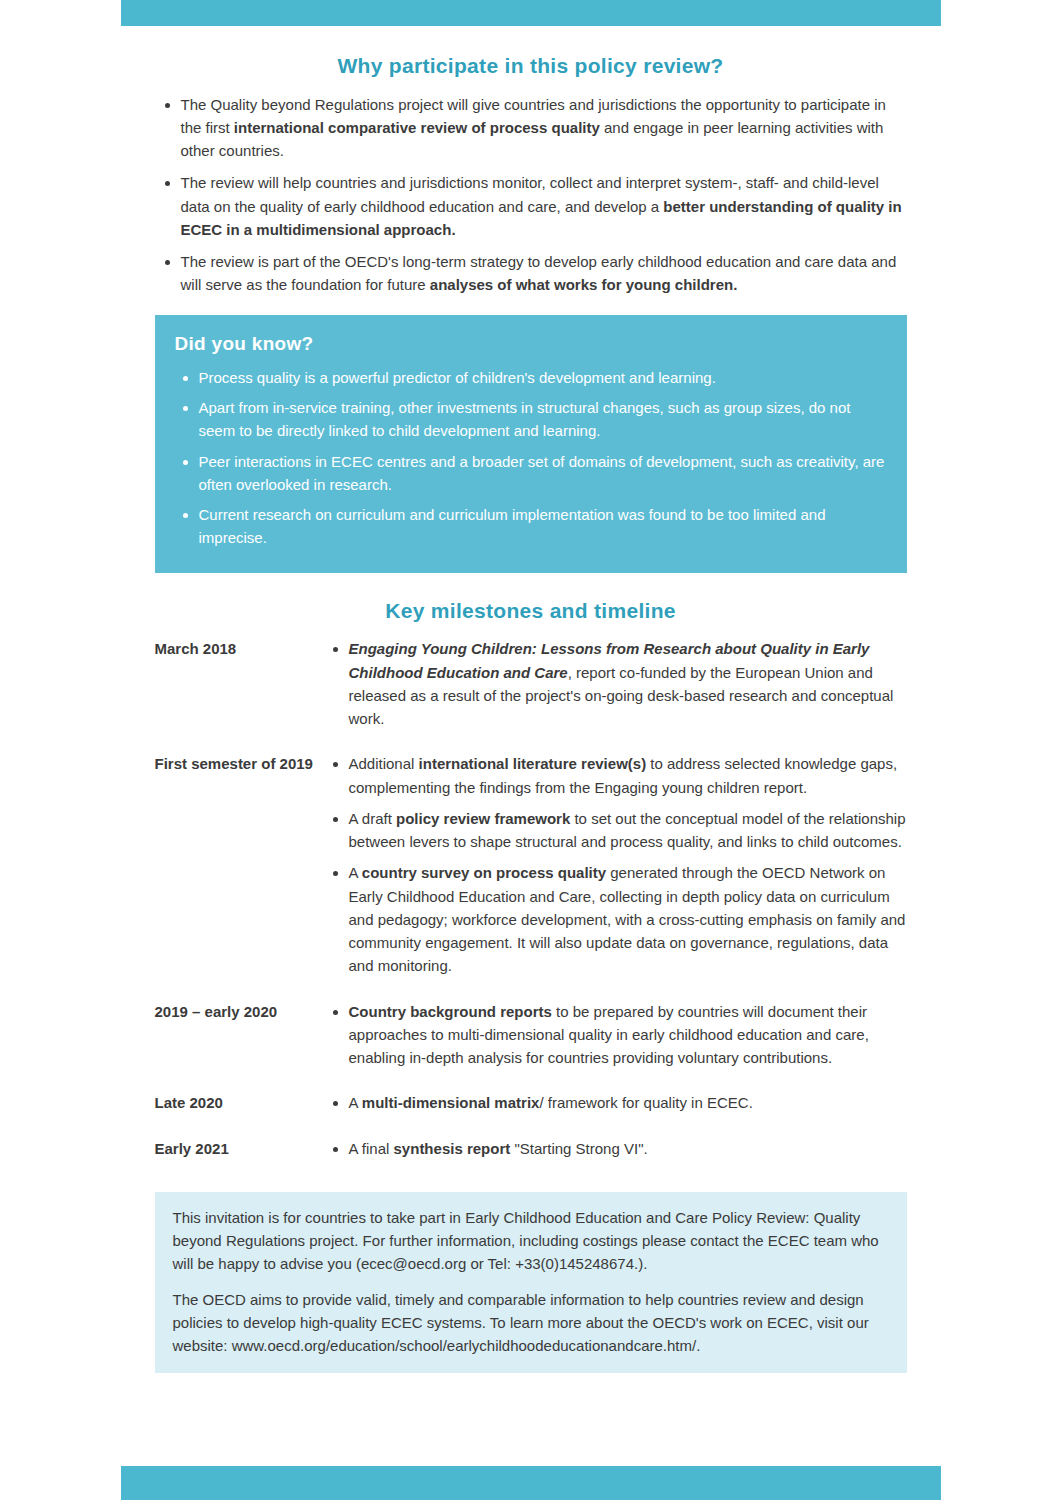Why participate in this policy review?
The Quality beyond Regulations project will give countries and jurisdictions the opportunity to participate in the first international comparative review of process quality and engage in peer learning activities with other countries.
The review will help countries and jurisdictions monitor, collect and interpret system-, staff- and child-level data on the quality of early childhood education and care, and develop a better understanding of quality in ECEC in a multidimensional approach.
The review is part of the OECD's long-term strategy to develop early childhood education and care data and will serve as the foundation for future analyses of what works for young children.
Did you know?
Process quality is a powerful predictor of children's development and learning.
Apart from in-service training, other investments in structural changes, such as group sizes, do not seem to be directly linked to child development and learning.
Peer interactions in ECEC centres and a broader set of domains of development, such as creativity, are often overlooked in research.
Current research on curriculum and curriculum implementation was found to be too limited and imprecise.
Key milestones and timeline
| March 2018 | Engaging Young Children: Lessons from Research about Quality in Early Childhood Education and Care , report co-funded by the European Union and released as a result of the project's on-going desk-based research and conceptual work. |
| First semester of 2019 | Additional international literature review(s) to address selected knowledge gaps, complementing the findings from the Engaging young children report. A draft policy review framework to set out the conceptual model of the relationship between levers to shape structural and process quality, and links to child outcomes. A country survey on process quality generated through the OECD Network on Early Childhood Education and Care, collecting in depth policy data on curriculum and pedagogy; workforce development, with a cross-cutting emphasis on family and community engagement. It will also update data on governance, regulations, data and monitoring. |
| 2019 – early 2020 | Country background reports to be prepared by countries will document their approaches to multi-dimensional quality in early childhood education and care, enabling in-depth analysis for countries providing voluntary contributions. |
| Late 2020 | A multi-dimensional matrix / framework for quality in ECEC. |
| Early 2021 | A final synthesis report "Starting Strong VI". |
This invitation is for countries to take part in Early Childhood Education and Care Policy Review: Quality beyond Regulations project. For further information, including costings please contact the ECEC team who will be happy to advise you (ecec@oecd.org or Tel: +33(0)145248674.).
The OECD aims to provide valid, timely and comparable information to help countries review and design policies to develop high-quality ECEC systems. To learn more about the OECD's work on ECEC, visit our website: www.oecd.org/education/school/earlychildhoodeducationandcare.htm/.